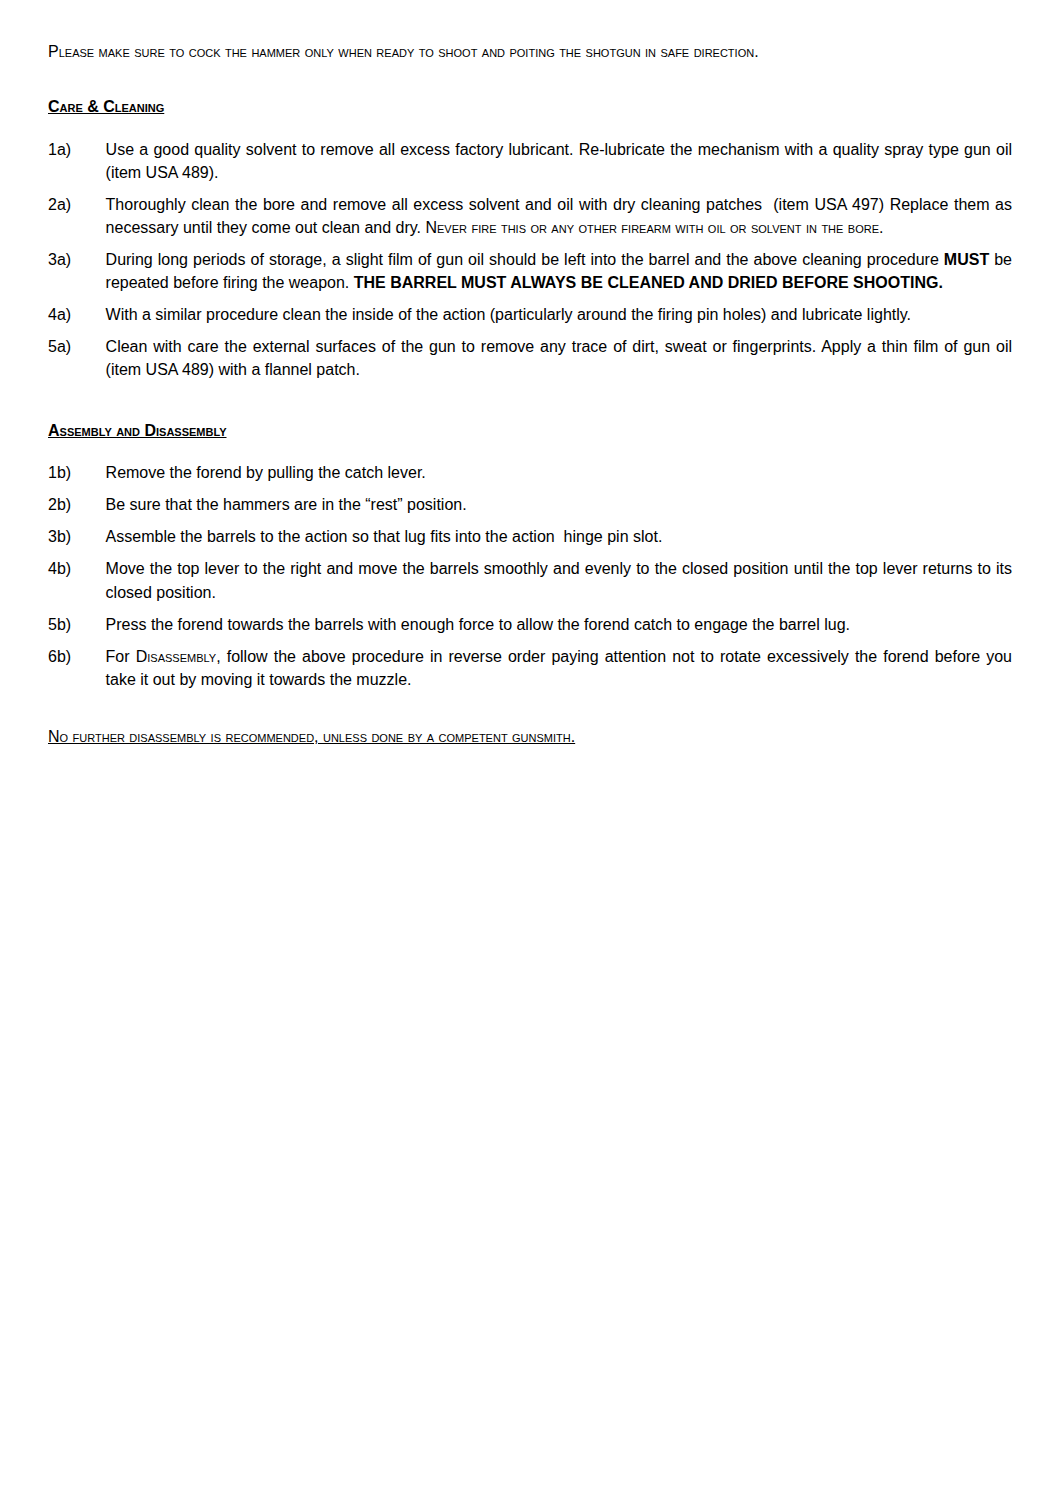Please make sure to cock the hammer only when ready to shoot and poiting the shotgun in safe direction.
Care & Cleaning
| 1a) | Use a good quality solvent to remove all excess factory lubricant. Re-lubricate the mechanism with a quality spray type gun oil (item USA 489). |
| 2a) | Thoroughly clean the bore and remove all excess solvent and oil with dry cleaning patches (item USA 497) Replace them as necessary until they come out clean and dry. Never fire this or any other firearm with oil or solvent in the bore. |
| 3a) | During long periods of storage, a slight film of gun oil should be left into the barrel and the above cleaning procedure MUST be repeated before firing the weapon. THE BARREL MUST ALWAYS BE CLEANED AND DRIED BEFORE SHOOTING. |
| 4a) | With a similar procedure clean the inside of the action (particularly around the firing pin holes) and lubricate lightly. |
| 5a) | Clean with care the external surfaces of the gun to remove any trace of dirt, sweat or fingerprints. Apply a thin film of gun oil (item USA 489) with a flannel patch. |
Assembly and Disassembly
| 1b) | Remove the forend by pulling the catch lever. |
| 2b) | Be sure that the hammers are in the “rest” position. |
| 3b) | Assemble the barrels to the action so that lug fits into the action hinge pin slot. |
| 4b) | Move the top lever to the right and move the barrels smoothly and evenly to the closed position until the top lever returns to its closed position. |
| 5b) | Press the forend towards the barrels with enough force to allow the forend catch to engage the barrel lug. |
| 6b) | For Disassembly , follow the above procedure in reverse order paying attention not to rotate excessively the forend before you take it out by moving it towards the muzzle. |
No further disassembly is recommended, unless done by a competent gunsmith.